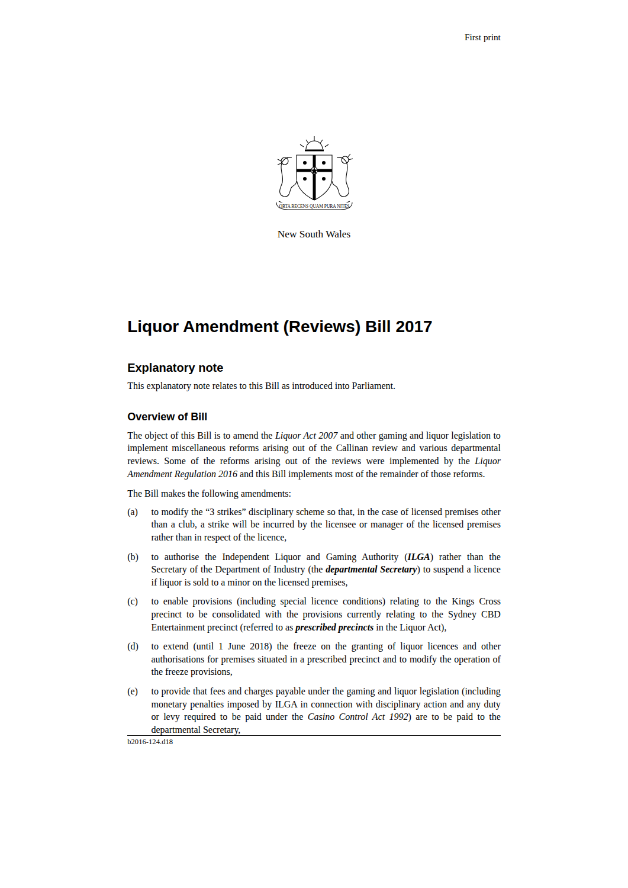First print
ORTA RECENS QUAM PURA NITES
New South Wales
Liquor Amendment (Reviews) Bill 2017
Explanatory note
This explanatory note relates to this Bill as introduced into Parliament.
Overview of Bill
The object of this Bill is to amend the Liquor Act 2007 and other gaming and liquor legislation to implement miscellaneous reforms arising out of the Callinan review and various departmental reviews. Some of the reforms arising out of the reviews were implemented by the Liquor Amendment Regulation 2016 and this Bill implements most of the remainder of those reforms.
The Bill makes the following amendments:
(a)
to modify the “3 strikes” disciplinary scheme so that, in the case of licensed premises other than a club, a strike will be incurred by the licensee or manager of the licensed premises rather than in respect of the licence,
(b)
to authorise the Independent Liquor and Gaming Authority (ILGA) rather than the Secretary of the Department of Industry (the departmental Secretary) to suspend a licence if liquor is sold to a minor on the licensed premises,
(c)
to enable provisions (including special licence conditions) relating to the Kings Cross precinct to be consolidated with the provisions currently relating to the Sydney CBD Entertainment precinct (referred to as prescribed precincts in the Liquor Act),
(d)
to extend (until 1 June 2018) the freeze on the granting of liquor licences and other authorisations for premises situated in a prescribed precinct and to modify the operation of the freeze provisions,
(e)
to provide that fees and charges payable under the gaming and liquor legislation (including monetary penalties imposed by ILGA in connection with disciplinary action and any duty or levy required to be paid under the Casino Control Act 1992) are to be paid to the departmental Secretary,
b2016-124.d18